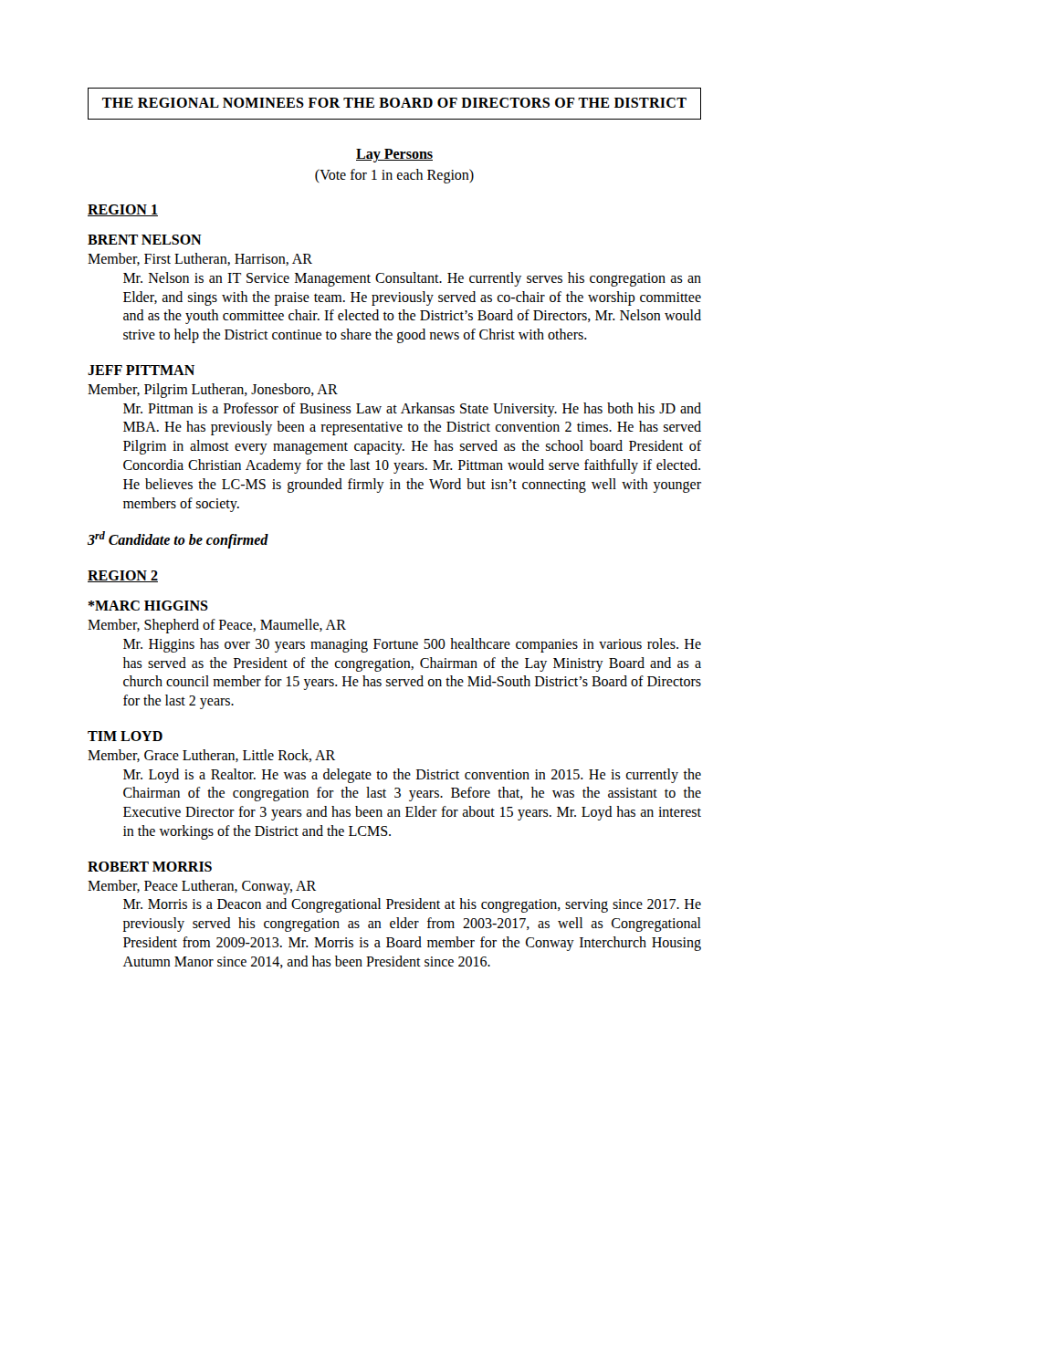THE REGIONAL NOMINEES FOR THE BOARD OF DIRECTORS OF THE DISTRICT
Lay Persons
(Vote for 1 in each Region)
REGION 1
BRENT NELSON
Member, First Lutheran, Harrison, AR
Mr. Nelson is an IT Service Management Consultant. He currently serves his congregation as an Elder, and sings with the praise team. He previously served as co-chair of the worship committee and as the youth committee chair. If elected to the District’s Board of Directors, Mr. Nelson would strive to help the District continue to share the good news of Christ with others.
JEFF PITTMAN
Member, Pilgrim Lutheran, Jonesboro, AR
Mr. Pittman is a Professor of Business Law at Arkansas State University. He has both his JD and MBA. He has previously been a representative to the District convention 2 times. He has served Pilgrim in almost every management capacity. He has served as the school board President of Concordia Christian Academy for the last 10 years. Mr. Pittman would serve faithfully if elected. He believes the LC-MS is grounded firmly in the Word but isn’t connecting well with younger members of society.
3rd Candidate to be confirmed
REGION 2
*MARC HIGGINS
Member, Shepherd of Peace, Maumelle, AR
Mr. Higgins has over 30 years managing Fortune 500 healthcare companies in various roles. He has served as the President of the congregation, Chairman of the Lay Ministry Board and as a church council member for 15 years. He has served on the Mid-South District’s Board of Directors for the last 2 years.
TIM LOYD
Member, Grace Lutheran, Little Rock, AR
Mr. Loyd is a Realtor. He was a delegate to the District convention in 2015. He is currently the Chairman of the congregation for the last 3 years. Before that, he was the assistant to the Executive Director for 3 years and has been an Elder for about 15 years. Mr. Loyd has an interest in the workings of the District and the LCMS.
ROBERT MORRIS
Member, Peace Lutheran, Conway, AR
Mr. Morris is a Deacon and Congregational President at his congregation, serving since 2017. He previously served his congregation as an elder from 2003-2017, as well as Congregational President from 2009-2013. Mr. Morris is a Board member for the Conway Interchurch Housing Autumn Manor since 2014, and has been President since 2016.